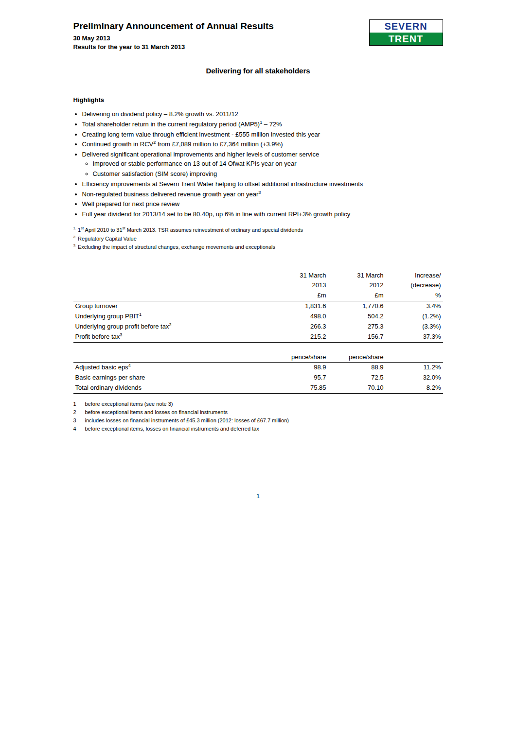SEVERN
TRENT
Preliminary Announcement of Annual Results
30 May 2013
Results for the year to 31 March 2013
Delivering for all stakeholders
Highlights
Delivering on dividend policy – 8.2% growth vs. 2011/12
Total shareholder return in the current regulatory period (AMP5)1 – 72%
Creating long term value through efficient investment - £555 million invested this year
Continued growth in RCV2 from £7,089 million to £7,364 million (+3.9%)
Delivered significant operational improvements and higher levels of customer service
Improved or stable performance on 13 out of 14 Ofwat KPIs year on year
Customer satisfaction (SIM score) improving
Efficiency improvements at Severn Trent Water helping to offset additional infrastructure investments
Non-regulated business delivered revenue growth year on year3
Well prepared for next price review
Full year dividend for 2013/14 set to be 80.40p, up 6% in line with current RPI+3% growth policy
1. 1st April 2010 to 31st March 2013. TSR assumes reinvestment of ordinary and special dividends
2. Regulatory Capital Value
3. Excluding the impact of structural changes, exchange movements and exceptionals
| | 31 March | 31 March | Increase/ |
| | 2013 | 2012 | (decrease) |
| | £m | £m | % |
| Group turnover | 1,831.6 | 1,770.6 | 3.4% |
| Underlying group PBIT 1 | 498.0 | 504.2 | (1.2%) |
| Underlying group profit before tax 2 | 266.3 | 275.3 | (3.3%) |
| Profit before tax 3 | 215.2 | 156.7 | 37.3% |
| | pence/share | pence/share | |
| Adjusted basic eps 4 | 98.9 | 88.9 | 11.2% |
| Basic earnings per share | 95.7 | 72.5 | 32.0% |
| Total ordinary dividends | 75.85 | 70.10 | 8.2% |
| 1 | before exceptional items (see note 3) |
| 2 | before exceptional items and losses on financial instruments |
| 3 | includes losses on financial instruments of £45.3 million (2012: losses of £67.7 million) |
| 4 | before exceptional items, losses on financial instruments and deferred tax |
1